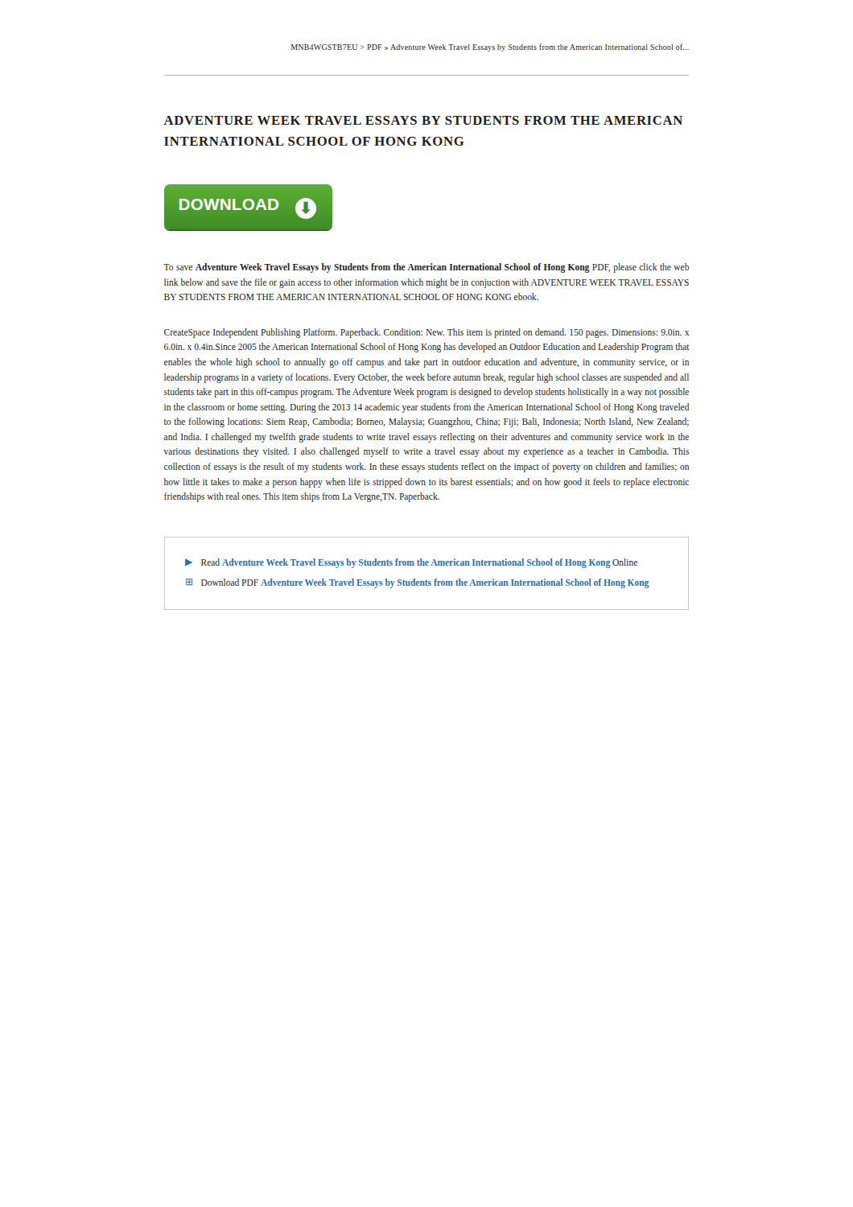MNB4WGSTB7EU > PDF » Adventure Week Travel Essays by Students from the American International School of...
Adventure Week Travel Essays by Students from the American International School of Hong Kong
DOWNLOAD ⬇
To save Adventure Week Travel Essays by Students from the American International School of Hong Kong PDF, please click the web link below and save the file or gain access to other information which might be in conjuction with ADVENTURE WEEK TRAVEL ESSAYS BY STUDENTS FROM THE AMERICAN INTERNATIONAL SCHOOL OF HONG KONG ebook.
CreateSpace Independent Publishing Platform. Paperback. Condition: New. This item is printed on demand. 150 pages. Dimensions: 9.0in. x 6.0in. x 0.4in.Since 2005 the American International School of Hong Kong has developed an Outdoor Education and Leadership Program that enables the whole high school to annually go off campus and take part in outdoor education and adventure, in community service, or in leadership programs in a variety of locations. Every October, the week before autumn break, regular high school classes are suspended and all students take part in this off-campus program. The Adventure Week program is designed to develop students holistically in a way not possible in the classroom or home setting. During the 2013 14 academic year students from the American International School of Hong Kong traveled to the following locations: Siem Reap, Cambodia; Borneo, Malaysia; Guangzhou, China; Fiji; Bali, Indonesia; North Island, New Zealand; and India. I challenged my twelfth grade students to write travel essays reflecting on their adventures and community service work in the various destinations they visited. I also challenged myself to write a travel essay about my experience as a teacher in Cambodia. This collection of essays is the result of my students work. In these essays students reflect on the impact of poverty on children and families; on how little it takes to make a person happy when life is stripped down to its barest essentials; and on how good it feels to replace electronic friendships with real ones. This item ships from La Vergne,TN. Paperback.
▶Read Adventure Week Travel Essays by Students from the American International School of Hong Kong Online
⊞Download PDF Adventure Week Travel Essays by Students from the American International School of Hong Kong